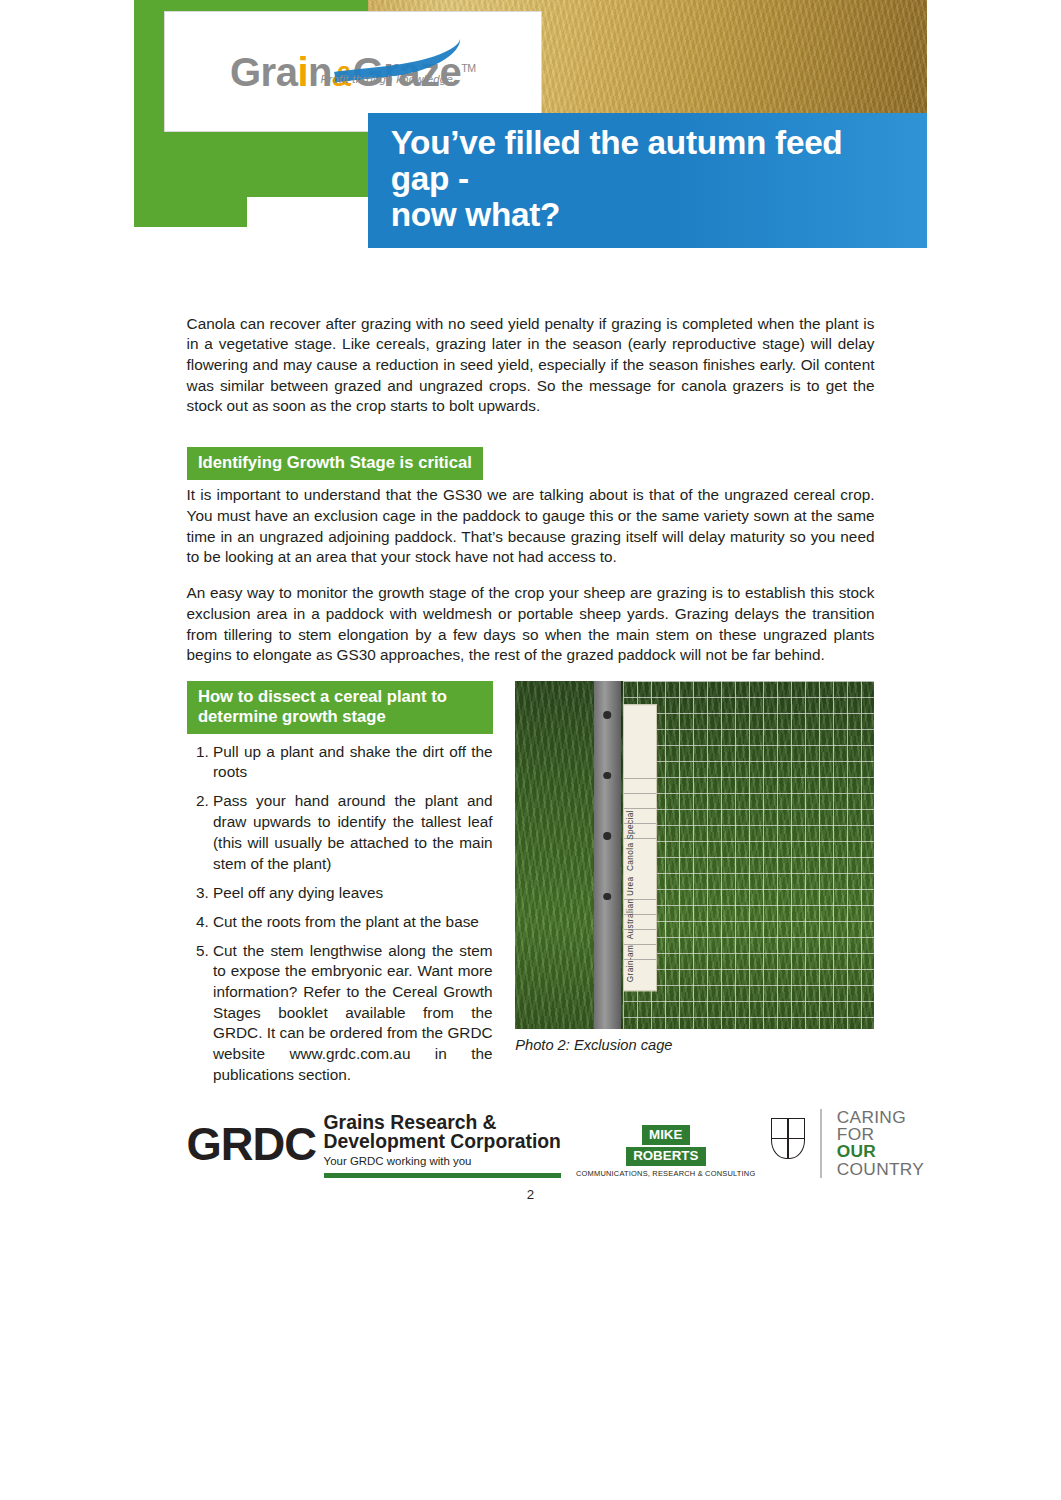Grain&GrazeTM
Profit through knowledge
You’ve filled the autumn feed gap -
now what?
Canola can recover after grazing with no seed yield penalty if grazing is completed when the plant is in a vegetative stage. Like cereals, grazing later in the season (early reproductive stage) will delay flowering and may cause a reduction in seed yield, especially if the season finishes early. Oil content was similar between grazed and ungrazed crops. So the message for canola grazers is to get the stock out as soon as the crop starts to bolt upwards.
Identifying Growth Stage is critical
It is important to understand that the GS30 we are talking about is that of the ungrazed cereal crop. You must have an exclusion cage in the paddock to gauge this or the same variety sown at the same time in an ungrazed adjoining paddock. That’s because grazing itself will delay maturity so you need to be looking at an area that your stock have not had access to.
An easy way to monitor the growth stage of the crop your sheep are grazing is to establish this stock exclusion area in a paddock with weldmesh or portable sheep yards. Grazing delays the transition from tillering to stem elongation by a few days so when the main stem on these ungrazed plants begins to elongate as GS30 approaches, the rest of the grazed paddock will not be far behind.
How to dissect a cereal plant to determine growth stage
Pull up a plant and shake the dirt off the roots
Pass your hand around the plant and draw upwards to identify the tallest leaf (this will usually be attached to the main stem of the plant)
Peel off any dying leaves
Cut the roots from the plant at the base
Cut the stem lengthwise along the stem to expose the embryonic ear. Want more information? Refer to the Cereal Growth Stages booklet available from the GRDC. It can be ordered from the GRDC website www.grdc.com.au in the publications section.
Grain-am Australian Urea Canola Special
Photo 2: Exclusion cage
GRDC
Grains Research &
Development Corporation
Your GRDC working with you
MIKE
ROBERTS
COMMUNICATIONS, RESEARCH & CONSULTING
CARING
FOR
OUR
COUNTRY
2